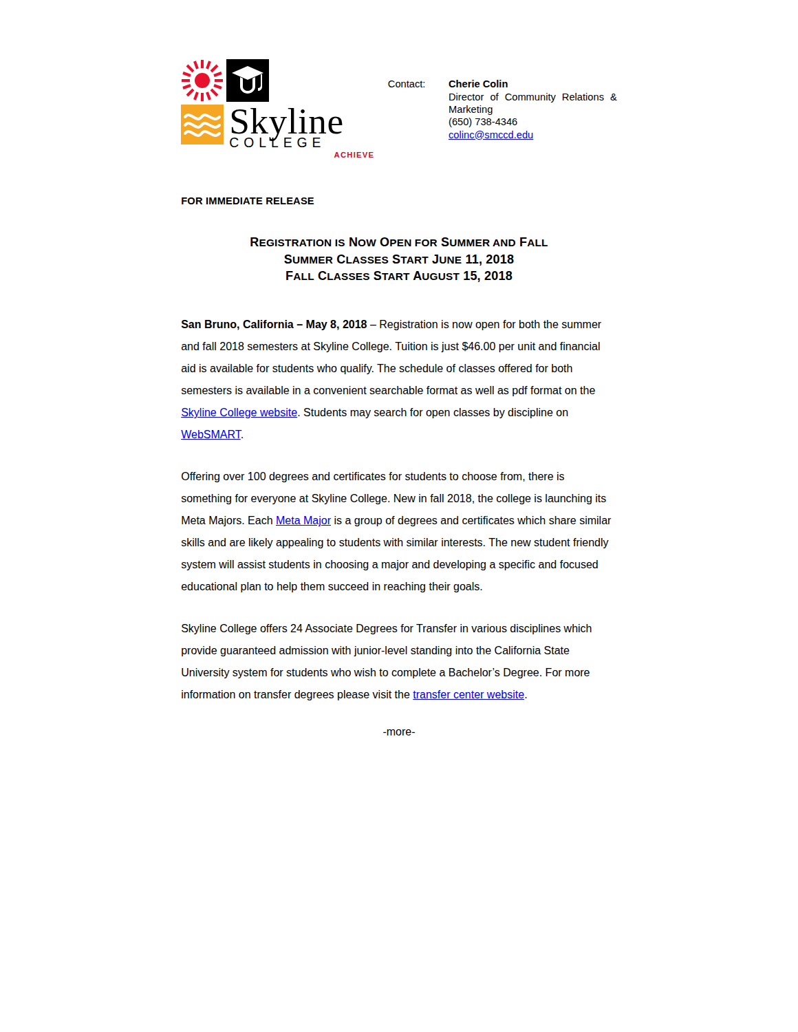Skyline
COLLEGE
ACHIEVE
Contact:
Cherie Colin
Director of Community Relations & Marketing
(650) 738-4346
colinc@smccd.edu
FOR IMMEDIATE RELEASE
REGISTRATION IS NOW OPEN FOR SUMMER AND FALL
SUMMER CLASSES START JUNE 11, 2018
FALL CLASSES START AUGUST 15, 2018
San Bruno, California – May 8, 2018 – Registration is now open for both the summer and fall 2018 semesters at Skyline College. Tuition is just $46.00 per unit and financial aid is available for students who qualify. The schedule of classes offered for both semesters is available in a convenient searchable format as well as pdf format on the Skyline College website. Students may search for open classes by discipline on WebSMART.
Offering over 100 degrees and certificates for students to choose from, there is something for everyone at Skyline College. New in fall 2018, the college is launching its Meta Majors. Each Meta Major is a group of degrees and certificates which share similar skills and are likely appealing to students with similar interests. The new student friendly system will assist students in choosing a major and developing a specific and focused educational plan to help them succeed in reaching their goals.
Skyline College offers 24 Associate Degrees for Transfer in various disciplines which provide guaranteed admission with junior-level standing into the California State University system for students who wish to complete a Bachelor’s Degree. For more information on transfer degrees please visit the transfer center website.
-more-